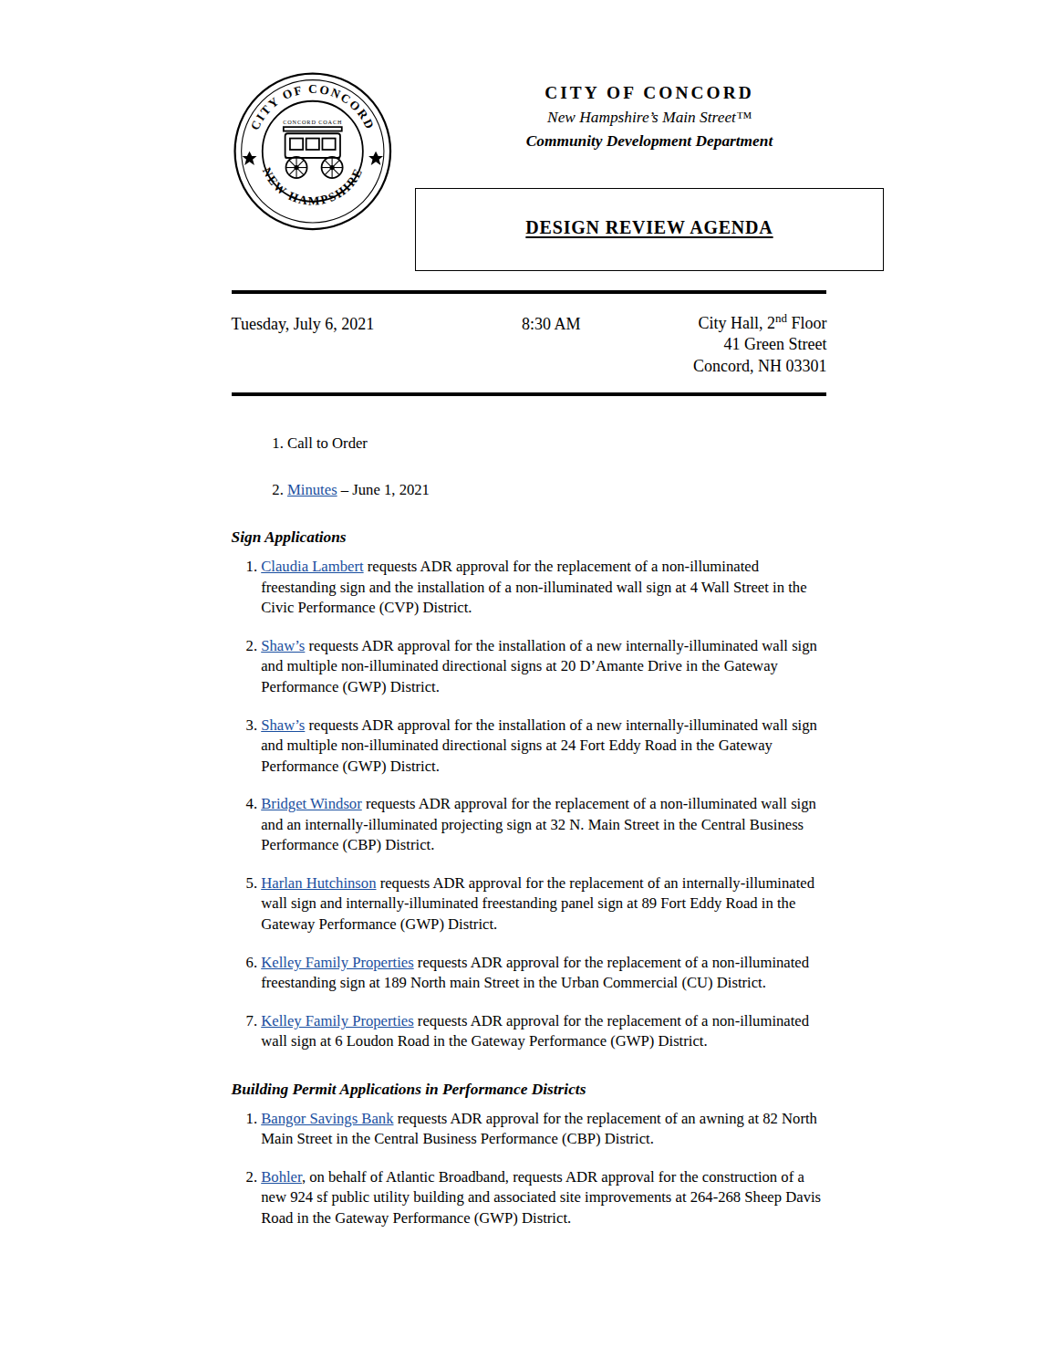CITY OF CONCORD NEW HAMPSHIRE CONCORD COACH
CITY OF CONCORD
New Hampshire’s Main Street™
Community Development Department
DESIGN REVIEW AGENDA
Tuesday, July 6, 2021
8:30 AM
City Hall, 2nd Floor
41 Green Street
Concord, NH 03301
Call to Order
Minutes – June 1, 2021
Sign Applications
Claudia Lambert requests ADR approval for the replacement of a non-illuminated freestanding sign and the installation of a non-illuminated wall sign at 4 Wall Street in the Civic Performance (CVP) District.
Shaw’s requests ADR approval for the installation of a new internally-illuminated wall sign and multiple non-illuminated directional signs at 20 D’Amante Drive in the Gateway Performance (GWP) District.
Shaw’s requests ADR approval for the installation of a new internally-illuminated wall sign and multiple non-illuminated directional signs at 24 Fort Eddy Road in the Gateway Performance (GWP) District.
Bridget Windsor requests ADR approval for the replacement of a non-illuminated wall sign and an internally-illuminated projecting sign at 32 N. Main Street in the Central Business Performance (CBP) District.
Harlan Hutchinson requests ADR approval for the replacement of an internally-illuminated wall sign and internally-illuminated freestanding panel sign at 89 Fort Eddy Road in the Gateway Performance (GWP) District.
Kelley Family Properties requests ADR approval for the replacement of a non-illuminated freestanding sign at 189 North main Street in the Urban Commercial (CU) District.
Kelley Family Properties requests ADR approval for the replacement of a non-illuminated wall sign at 6 Loudon Road in the Gateway Performance (GWP) District.
Building Permit Applications in Performance Districts
Bangor Savings Bank requests ADR approval for the replacement of an awning at 82 North Main Street in the Central Business Performance (CBP) District.
Bohler, on behalf of Atlantic Broadband, requests ADR approval for the construction of a new 924 sf public utility building and associated site improvements at 264-268 Sheep Davis Road in the Gateway Performance (GWP) District.